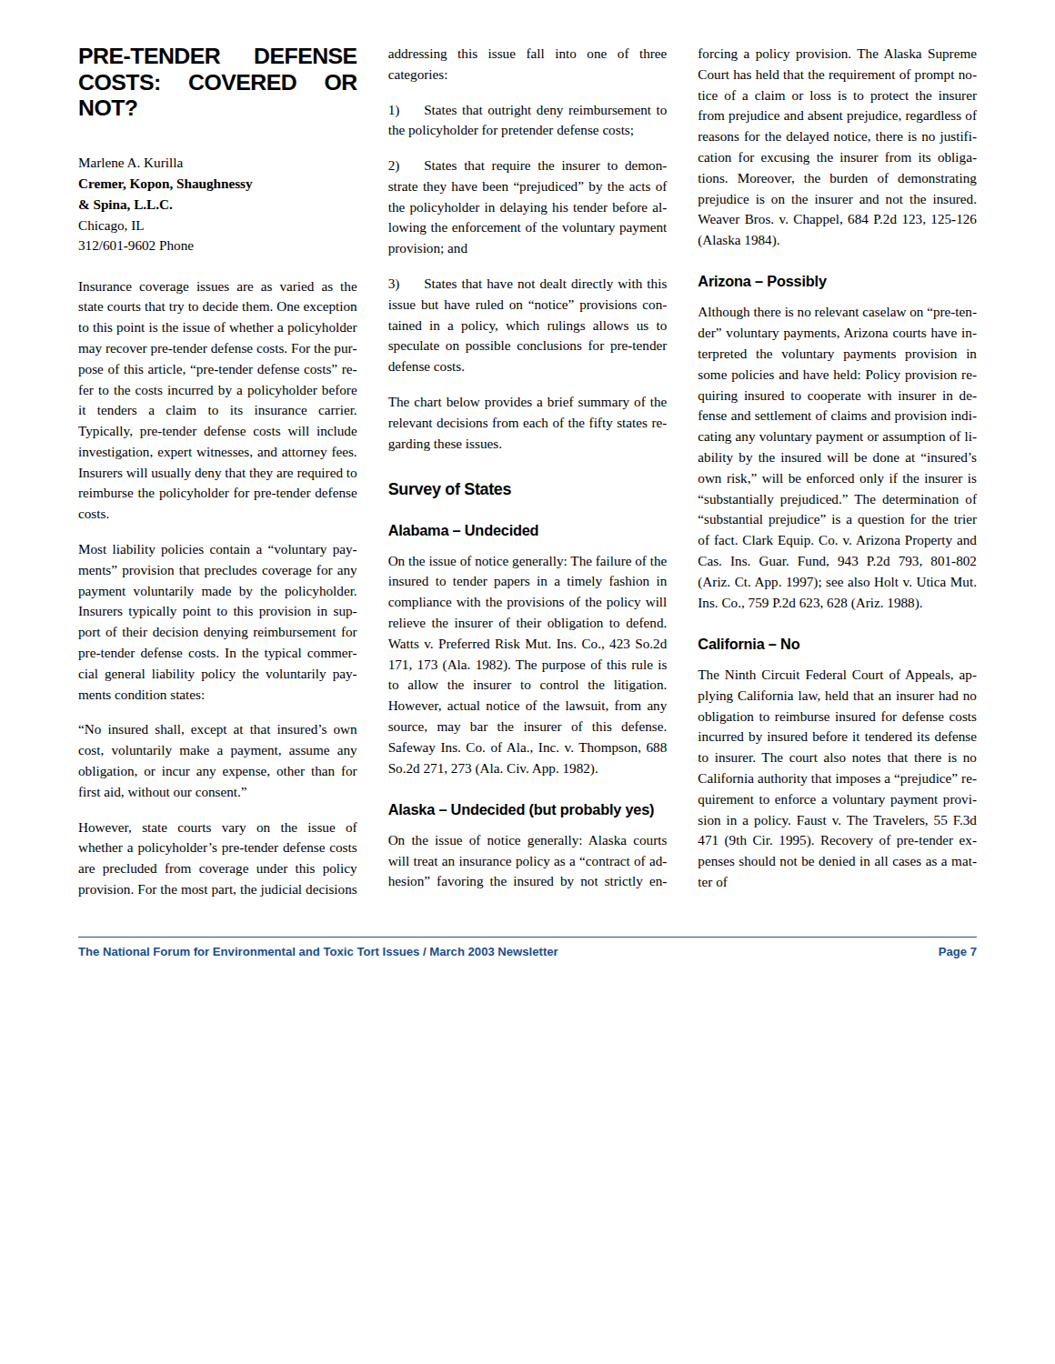Pre-Tender Defense Costs: Covered or Not?
Marlene A. Kurilla
Cremer, Kopon, Shaughnessy
& Spina, L.L.C.
Chicago, IL
312/601-9602 Phone
Insurance coverage issues are as varied as the state courts that try to decide them. One exception to this point is the issue of whether a policyholder may recover pre-tender defense costs. For the purpose of this article, “pre-tender defense costs” refer to the costs incurred by a policyholder before it tenders a claim to its insurance carrier. Typically, pre-tender defense costs will include investigation, expert witnesses, and attorney fees. Insurers will usually deny that they are required to reimburse the policyholder for pre-tender defense costs.
Most liability policies contain a “voluntary payments” provision that precludes coverage for any payment voluntarily made by the policyholder. Insurers typically point to this provision in support of their decision denying reimbursement for pre-tender defense costs. In the typical commercial general liability policy the voluntarily payments condition states:
“No insured shall, except at that insured’s own cost, voluntarily make a payment, assume any obligation, or incur any expense, other than for first aid, without our consent.”
However, state courts vary on the issue of whether a policyholder’s pre-tender defense costs are precluded from coverage under this policy provision. For the most part, the judicial decisions addressing this issue fall into one of three categories:
1) States that outright deny reimbursement to the policyholder for pretender defense costs;
2) States that require the insurer to demonstrate they have been “prejudiced” by the acts of the policyholder in delaying his tender before allowing the enforcement of the voluntary payment provision; and
3) States that have not dealt directly with this issue but have ruled on “notice” provisions contained in a policy, which rulings allows us to speculate on possible conclusions for pre-tender defense costs.
The chart below provides a brief summary of the relevant decisions from each of the fifty states regarding these issues.
Survey of States
Alabama – Undecided
On the issue of notice generally: The failure of the insured to tender papers in a timely fashion in compliance with the provisions of the policy will relieve the insurer of their obligation to defend. Watts v. Preferred Risk Mut. Ins. Co., 423 So.2d 171, 173 (Ala. 1982). The purpose of this rule is to allow the insurer to control the litigation. However, actual notice of the lawsuit, from any source, may bar the insurer of this defense. Safeway Ins. Co. of Ala., Inc. v. Thompson, 688 So.2d 271, 273 (Ala. Civ. App. 1982).
Alaska – Undecided (but probably yes)
On the issue of notice generally: Alaska courts will treat an insurance policy as a “contract of adhesion” favoring the insured by not strictly enforcing a policy provision. The Alaska Supreme Court has held that the requirement of prompt notice of a claim or loss is to protect the insurer from prejudice and absent prejudice, regardless of reasons for the delayed notice, there is no justification for excusing the insurer from its obligations. Moreover, the burden of demonstrating prejudice is on the insurer and not the insured. Weaver Bros. v. Chappel, 684 P.2d 123, 125-126 (Alaska 1984).
Arizona – Possibly
Although there is no relevant caselaw on “pre-tender” voluntary payments, Arizona courts have interpreted the voluntary payments provision in some policies and have held: Policy provision requiring insured to cooperate with insurer in defense and settlement of claims and provision indicating any voluntary payment or assumption of liability by the insured will be done at “insured’s own risk,” will be enforced only if the insurer is “substantially prejudiced.” The determination of “substantial prejudice” is a question for the trier of fact. Clark Equip. Co. v. Arizona Property and Cas. Ins. Guar. Fund, 943 P.2d 793, 801-802 (Ariz. Ct. App. 1997); see also Holt v. Utica Mut. Ins. Co., 759 P.2d 623, 628 (Ariz. 1988).
California – No
The Ninth Circuit Federal Court of Appeals, applying California law, held that an insurer had no obligation to reimburse insured for defense costs incurred by insured before it tendered its defense to insurer. The court also notes that there is no California authority that imposes a “prejudice” requirement to enforce a voluntary payment provision in a policy. Faust v. The Travelers, 55 F.3d 471 (9th Cir. 1995). Recovery of pre-tender expenses should not be denied in all cases as a matter of
The National Forum for Environmental and Toxic Tort Issues / March 2003 Newsletter Page 7